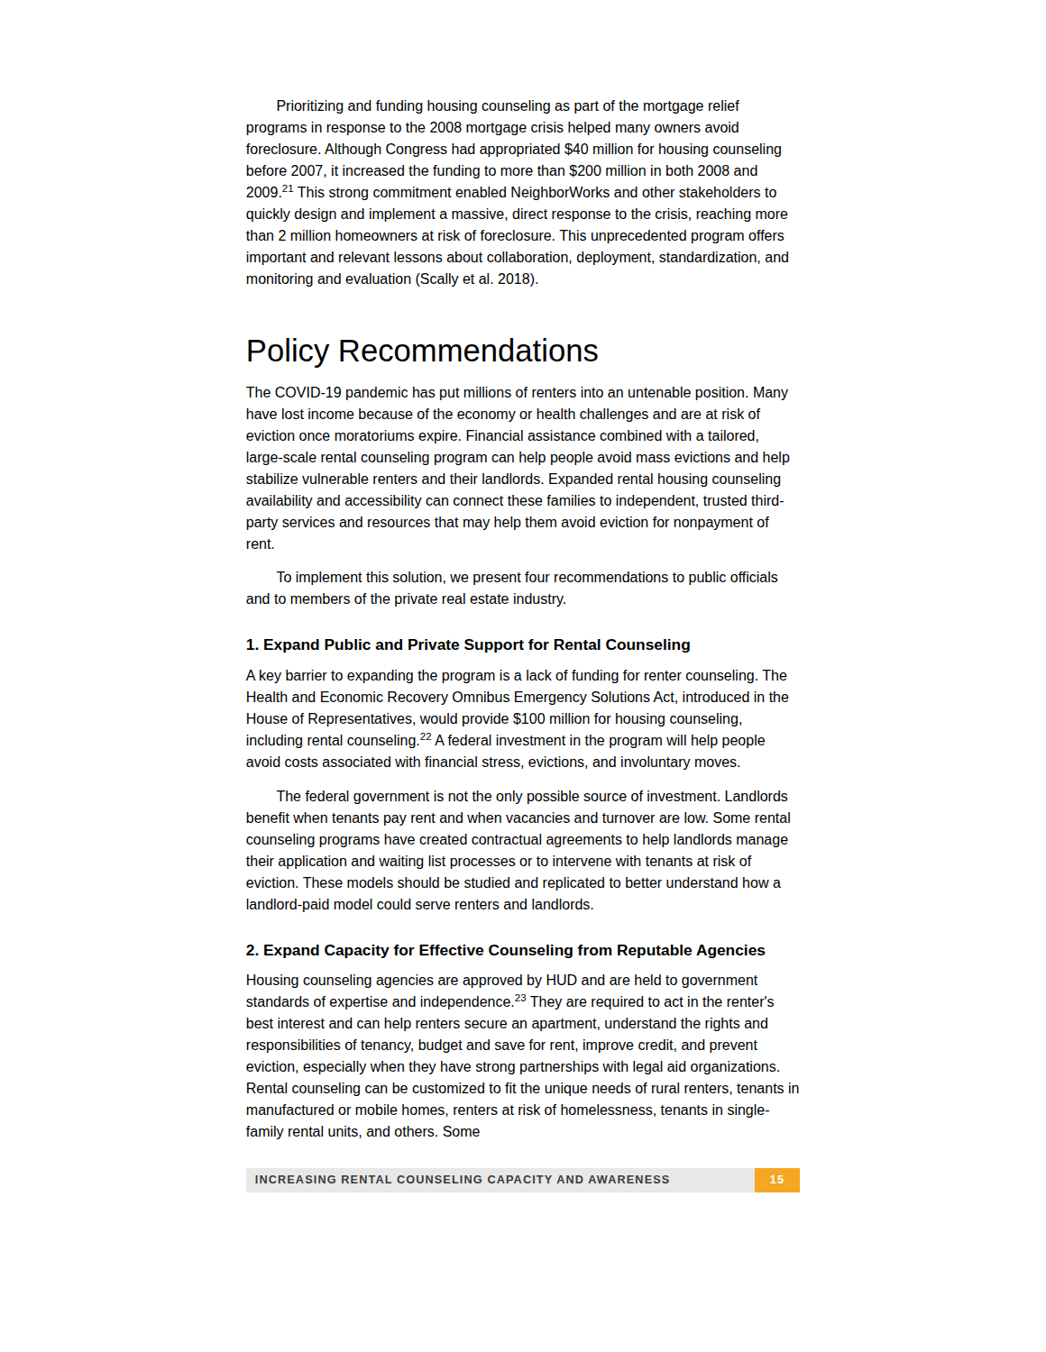Prioritizing and funding housing counseling as part of the mortgage relief programs in response to the 2008 mortgage crisis helped many owners avoid foreclosure. Although Congress had appropriated $40 million for housing counseling before 2007, it increased the funding to more than $200 million in both 2008 and 2009.21 This strong commitment enabled NeighborWorks and other stakeholders to quickly design and implement a massive, direct response to the crisis, reaching more than 2 million homeowners at risk of foreclosure. This unprecedented program offers important and relevant lessons about collaboration, deployment, standardization, and monitoring and evaluation (Scally et al. 2018).
Policy Recommendations
The COVID-19 pandemic has put millions of renters into an untenable position. Many have lost income because of the economy or health challenges and are at risk of eviction once moratoriums expire. Financial assistance combined with a tailored, large-scale rental counseling program can help people avoid mass evictions and help stabilize vulnerable renters and their landlords. Expanded rental housing counseling availability and accessibility can connect these families to independent, trusted third-party services and resources that may help them avoid eviction for nonpayment of rent.
To implement this solution, we present four recommendations to public officials and to members of the private real estate industry.
1. Expand Public and Private Support for Rental Counseling
A key barrier to expanding the program is a lack of funding for renter counseling. The Health and Economic Recovery Omnibus Emergency Solutions Act, introduced in the House of Representatives, would provide $100 million for housing counseling, including rental counseling.22 A federal investment in the program will help people avoid costs associated with financial stress, evictions, and involuntary moves.
The federal government is not the only possible source of investment. Landlords benefit when tenants pay rent and when vacancies and turnover are low. Some rental counseling programs have created contractual agreements to help landlords manage their application and waiting list processes or to intervene with tenants at risk of eviction. These models should be studied and replicated to better understand how a landlord-paid model could serve renters and landlords.
2. Expand Capacity for Effective Counseling from Reputable Agencies
Housing counseling agencies are approved by HUD and are held to government standards of expertise and independence.23 They are required to act in the renter's best interest and can help renters secure an apartment, understand the rights and responsibilities of tenancy, budget and save for rent, improve credit, and prevent eviction, especially when they have strong partnerships with legal aid organizations. Rental counseling can be customized to fit the unique needs of rural renters, tenants in manufactured or mobile homes, renters at risk of homelessness, tenants in single-family rental units, and others. Some
INCREASING RENTAL COUNSELING CAPACITY AND AWARENESS
15